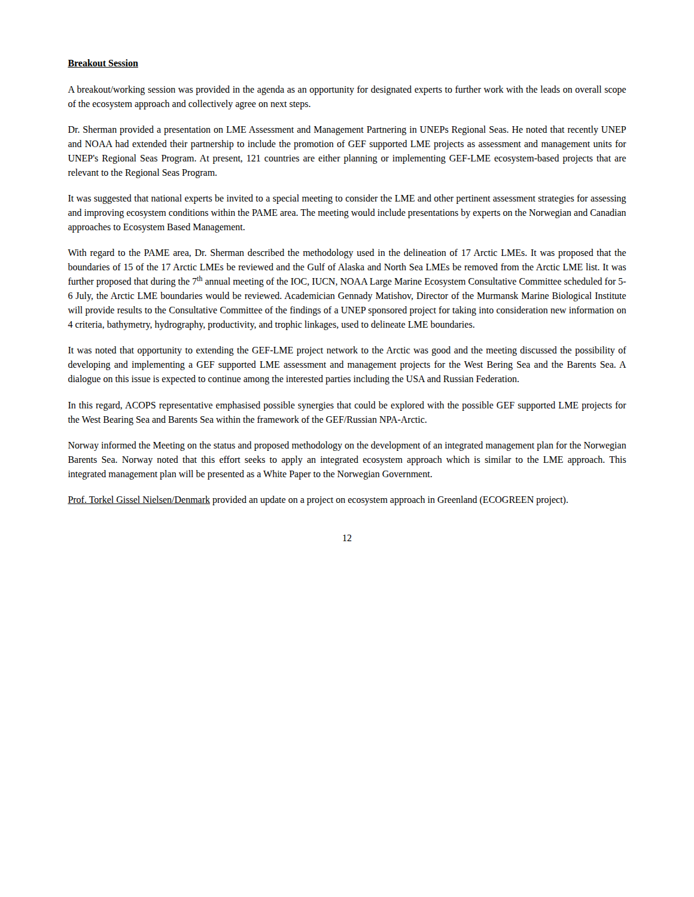Breakout Session
A breakout/working session was provided in the agenda as an opportunity for designated experts to further work with the leads on overall scope of the ecosystem approach and collectively agree on next steps.
Dr. Sherman provided a presentation on LME Assessment and Management Partnering in UNEPs Regional Seas. He noted that recently UNEP and NOAA had extended their partnership to include the promotion of GEF supported LME projects as assessment and management units for UNEP's Regional Seas Program. At present, 121 countries are either planning or implementing GEF-LME ecosystem-based projects that are relevant to the Regional Seas Program.
It was suggested that national experts be invited to a special meeting to consider the LME and other pertinent assessment strategies for assessing and improving ecosystem conditions within the PAME area. The meeting would include presentations by experts on the Norwegian and Canadian approaches to Ecosystem Based Management.
With regard to the PAME area, Dr. Sherman described the methodology used in the delineation of 17 Arctic LMEs. It was proposed that the boundaries of 15 of the 17 Arctic LMEs be reviewed and the Gulf of Alaska and North Sea LMEs be removed from the Arctic LME list. It was further proposed that during the 7th annual meeting of the IOC, IUCN, NOAA Large Marine Ecosystem Consultative Committee scheduled for 5-6 July, the Arctic LME boundaries would be reviewed. Academician Gennady Matishov, Director of the Murmansk Marine Biological Institute will provide results to the Consultative Committee of the findings of a UNEP sponsored project for taking into consideration new information on 4 criteria, bathymetry, hydrography, productivity, and trophic linkages, used to delineate LME boundaries.
It was noted that opportunity to extending the GEF-LME project network to the Arctic was good and the meeting discussed the possibility of developing and implementing a GEF supported LME assessment and management projects for the West Bering Sea and the Barents Sea. A dialogue on this issue is expected to continue among the interested parties including the USA and Russian Federation.
In this regard, ACOPS representative emphasised possible synergies that could be explored with the possible GEF supported LME projects for the West Bearing Sea and Barents Sea within the framework of the GEF/Russian NPA-Arctic.
Norway informed the Meeting on the status and proposed methodology on the development of an integrated management plan for the Norwegian Barents Sea. Norway noted that this effort seeks to apply an integrated ecosystem approach which is similar to the LME approach. This integrated management plan will be presented as a White Paper to the Norwegian Government.
Prof. Torkel Gissel Nielsen/Denmark provided an update on a project on ecosystem approach in Greenland (ECOGREEN project).
12